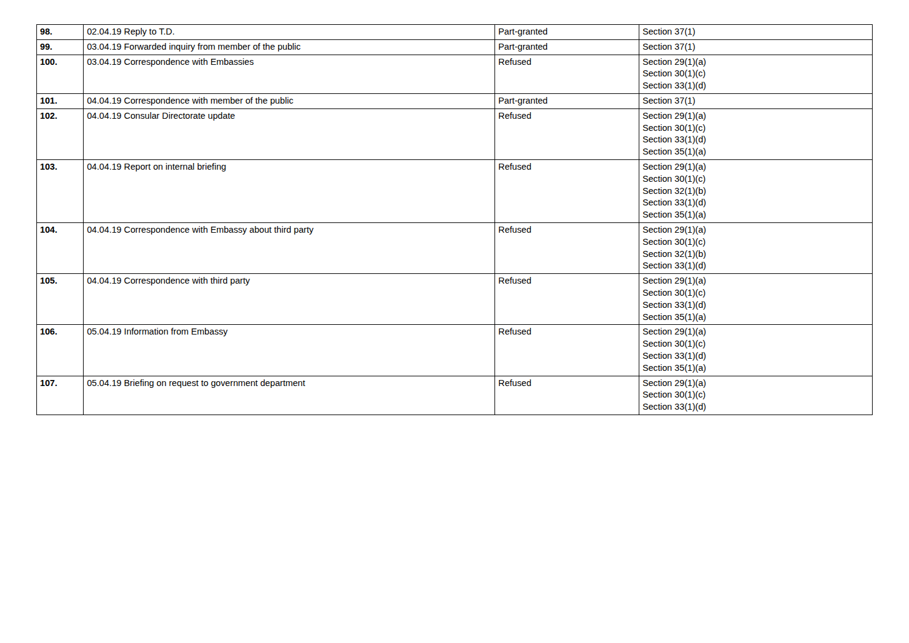| 98. | 02.04.19 Reply to T.D. | Part-granted | Section 37(1) |
| 99. | 03.04.19 Forwarded inquiry from member of the public | Part-granted | Section 37(1) |
| 100. | 03.04.19 Correspondence with Embassies | Refused | Section 29(1)(a) Section 30(1)(c) Section 33(1)(d) |
| 101. | 04.04.19 Correspondence with member of the public | Part-granted | Section 37(1) |
| 102. | 04.04.19 Consular Directorate update | Refused | Section 29(1)(a) Section 30(1)(c) Section 33(1)(d) Section 35(1)(a) |
| 103. | 04.04.19 Report on internal briefing | Refused | Section 29(1)(a) Section 30(1)(c) Section 32(1)(b) Section 33(1)(d) Section 35(1)(a) |
| 104. | 04.04.19 Correspondence with Embassy about third party | Refused | Section 29(1)(a) Section 30(1)(c) Section 32(1)(b) Section 33(1)(d) |
| 105. | 04.04.19 Correspondence with third party | Refused | Section 29(1)(a) Section 30(1)(c) Section 33(1)(d) Section 35(1)(a) |
| 106. | 05.04.19 Information from Embassy | Refused | Section 29(1)(a) Section 30(1)(c) Section 33(1)(d) Section 35(1)(a) |
| 107. | 05.04.19 Briefing on request to government department | Refused | Section 29(1)(a) Section 30(1)(c) Section 33(1)(d) |